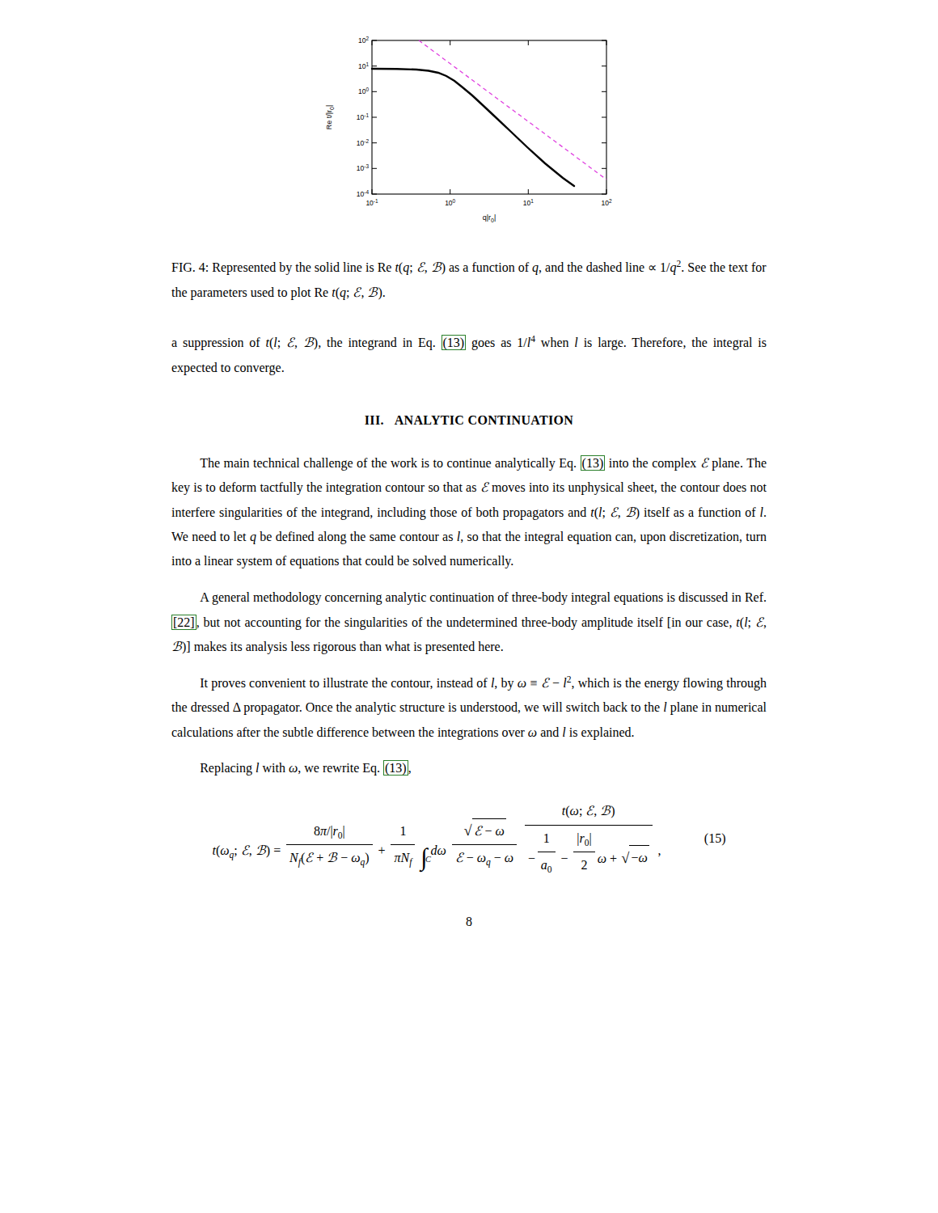102 101 100 10-1 10-2 10-3 10-4 10-1 100 101 102 q|r0| Re t/|r0|
FIG. 4: Represented by the solid line is Re t(q; ℰ, ℬ) as a function of q, and the dashed line ∝ 1/q2. See the text for the parameters used to plot Re t(q; ℰ, ℬ).
a suppression of t(l; ℰ, ℬ), the integrand in Eq. (13) goes as 1/l4 when l is large. Therefore, the integral is expected to converge.
III. ANALYTIC CONTINUATION
The main technical challenge of the work is to continue analytically Eq. (13) into the complex ℰ plane. The key is to deform tactfully the integration contour so that as ℰ moves into its unphysical sheet, the contour does not interfere singularities of the integrand, including those of both propagators and t(l; ℰ, ℬ) itself as a function of l. We need to let q be defined along the same contour as l, so that the integral equation can, upon discretization, turn into a linear system of equations that could be solved numerically.
A general methodology concerning analytic continuation of three-body integral equations is discussed in Ref. [22], but not accounting for the singularities of the undetermined three-body amplitude itself [in our case, t(l; ℰ, ℬ)] makes its analysis less rigorous than what is presented here.
It proves convenient to illustrate the contour, instead of l, by ω ≡ ℰ − l2, which is the energy flowing through the dressed Δ propagator. Once the analytic structure is understood, we will switch back to the l plane in numerical calculations after the subtle difference between the integrations over ω and l is explained.
Replacing l with ω, we rewrite Eq. (13),
t(ωq; ℰ, ℬ) = 8π/|r0| Nf(ℰ + ℬ − ωq) + 1 πNf ∫C dω ℰ − ω ℰ − ωq − ω t(ω; ℰ, ℬ) −1 a0 − |r0|2 ω + −ω ,
(15)
8